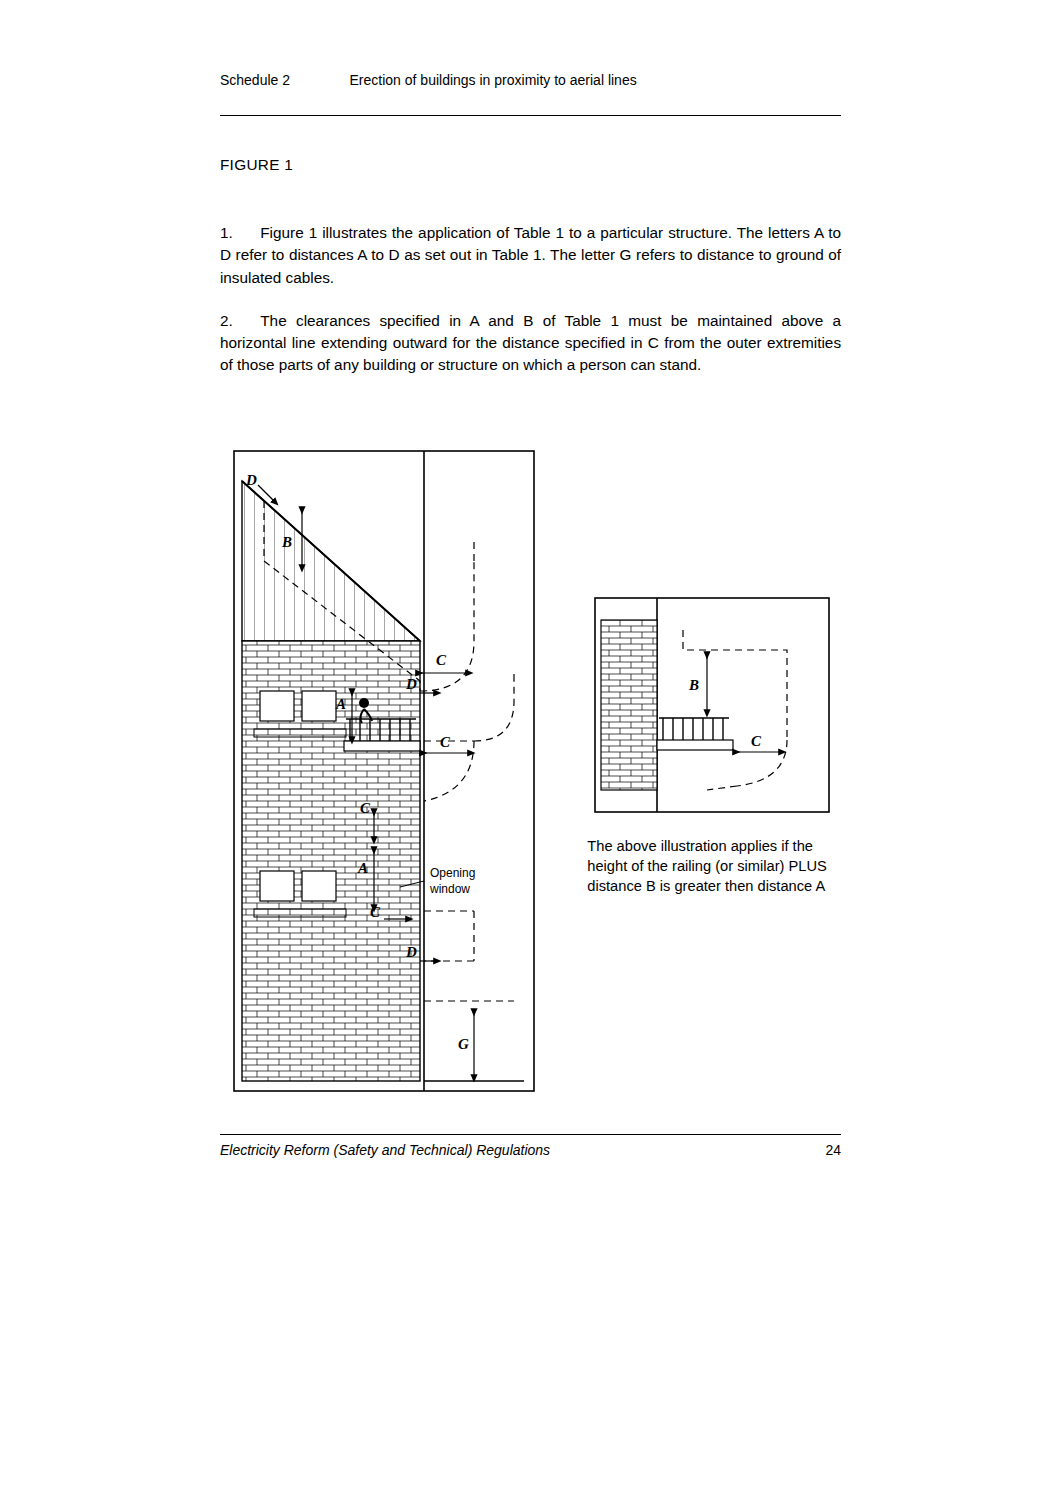Schedule 2 Erection of buildings in proximity to aerial lines
FIGURE 1
1. Figure 1 illustrates the application of Table 1 to a particular structure. The letters A to D refer to distances A to D as set out in Table 1. The letter G refers to distance to ground of insulated cables.
2. The clearances specified in A and B of Table 1 must be maintained above a horizontal line extending outward for the distance specified in C from the outer extremities of those parts of any building or structure on which a person can stand.
D B C D A C C A C D G Opening window
B C
The above illustration applies if the height of the railing (or similar) PLUS distance B is greater then distance A
Electricity Reform (Safety and Technical) Regulations 24